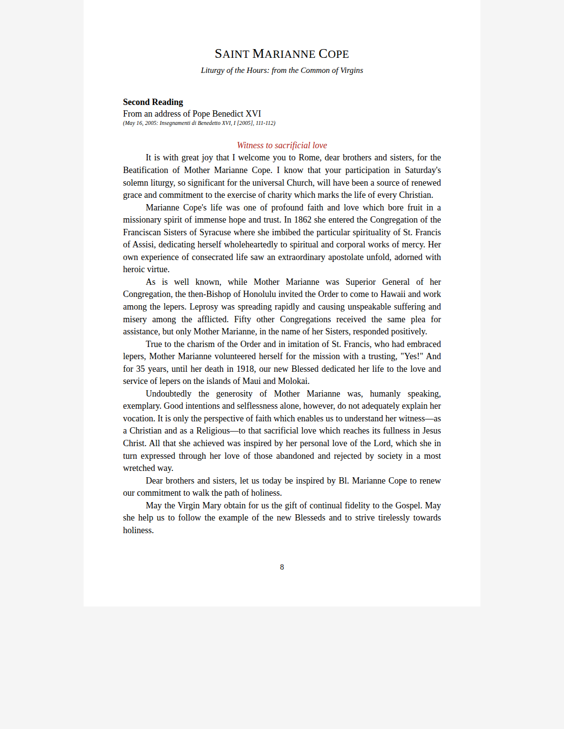SAINT MARIANNE COPE
Liturgy of the Hours: from the Common of Virgins
Second Reading
From an address of Pope Benedict XVI (May 16, 2005: Insegnamenti di Benedetto XVI, I [2005], 111-112)
Witness to sacrificial love
It is with great joy that I welcome you to Rome, dear brothers and sisters, for the Beatification of Mother Marianne Cope. I know that your participation in Saturday's solemn liturgy, so significant for the universal Church, will have been a source of renewed grace and commitment to the exercise of charity which marks the life of every Christian.
Marianne Cope's life was one of profound faith and love which bore fruit in a missionary spirit of immense hope and trust. In 1862 she entered the Congregation of the Franciscan Sisters of Syracuse where she imbibed the particular spirituality of St. Francis of Assisi, dedicating herself wholeheartedly to spiritual and corporal works of mercy. Her own experience of consecrated life saw an extraordinary apostolate unfold, adorned with heroic virtue.
As is well known, while Mother Marianne was Superior General of her Congregation, the then-Bishop of Honolulu invited the Order to come to Hawaii and work among the lepers. Leprosy was spreading rapidly and causing unspeakable suffering and misery among the afflicted. Fifty other Congregations received the same plea for assistance, but only Mother Marianne, in the name of her Sisters, responded positively.
True to the charism of the Order and in imitation of St. Francis, who had embraced lepers, Mother Marianne volunteered herself for the mission with a trusting, "Yes!" And for 35 years, until her death in 1918, our new Blessed dedicated her life to the love and service of lepers on the islands of Maui and Molokai.
Undoubtedly the generosity of Mother Marianne was, humanly speaking, exemplary. Good intentions and selflessness alone, however, do not adequately explain her vocation. It is only the perspective of faith which enables us to understand her witness—as a Christian and as a Religious—to that sacrificial love which reaches its fullness in Jesus Christ. All that she achieved was inspired by her personal love of the Lord, which she in turn expressed through her love of those abandoned and rejected by society in a most wretched way.
Dear brothers and sisters, let us today be inspired by Bl. Marianne Cope to renew our commitment to walk the path of holiness.
May the Virgin Mary obtain for us the gift of continual fidelity to the Gospel. May she help us to follow the example of the new Blesseds and to strive tirelessly towards holiness.
8